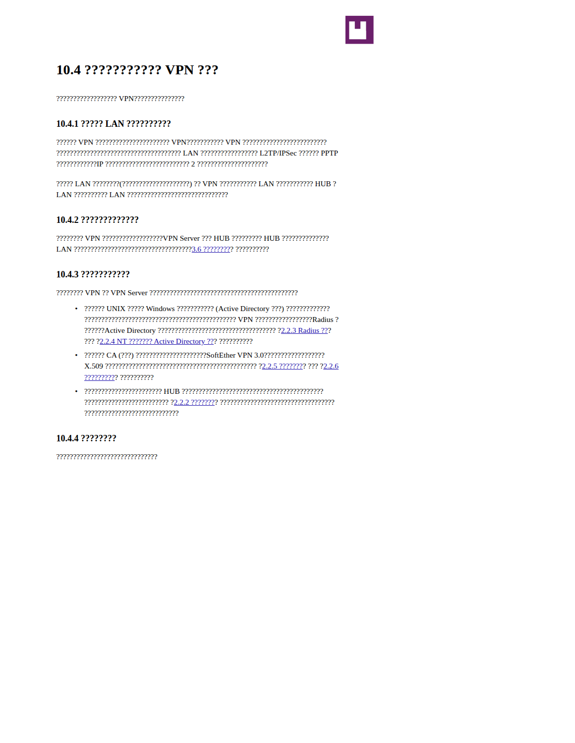10.4 ??????????? VPN ???
?????????????????? VPN???????????????
10.4.1 ????? LAN ??????????
?????? VPN ?????????????????????? VPN??????????? VPN ????????????????????????? ????????????????????????????????????? LAN ????????????????? L2TP/IPSec ?????? PPTP ????????????IP ????????????????????????? 2 ?????????????????????
????? LAN ????????(????????????????????) ?? VPN ??????????? LAN ??????????? HUB ? LAN ?????????? LAN ??????????????????????????????
10.4.2 ?????????????
???????? VPN ??????????????????VPN Server ??? HUB ????????? HUB ?????????????? LAN ???????????????????????????????????3.6 ????????? ??????????
10.4.3 ???????????
???????? VPN ?? VPN Server ????????????????????????????????????????????
?????? UNIX ????? Windows ??????????? (Active Directory ???) ????????????? ????????????????????????????????????????????? VPN ?????????????????Radius ? ??????Active Directory ??????????????????????????????????? ?2.2.3 Radius ??? ??? ?2.2.4 NT ??????? Active Directory ??? ??????????
?????? CA (???) ?????????????????????SoftEther VPN 3.0?????????????????? X.509 ????????????????????????????????????????????? ?2.2.5 ???????? ??? ?2.2.6 ?????????? ??????????
??????????????????????? HUB ?????????????????????????????????????????? ????????????????????????? ?2.2.2 ???????? ?????????????????????????????????? ????????????????????????????
10.4.4 ????????
??????????????????????????????